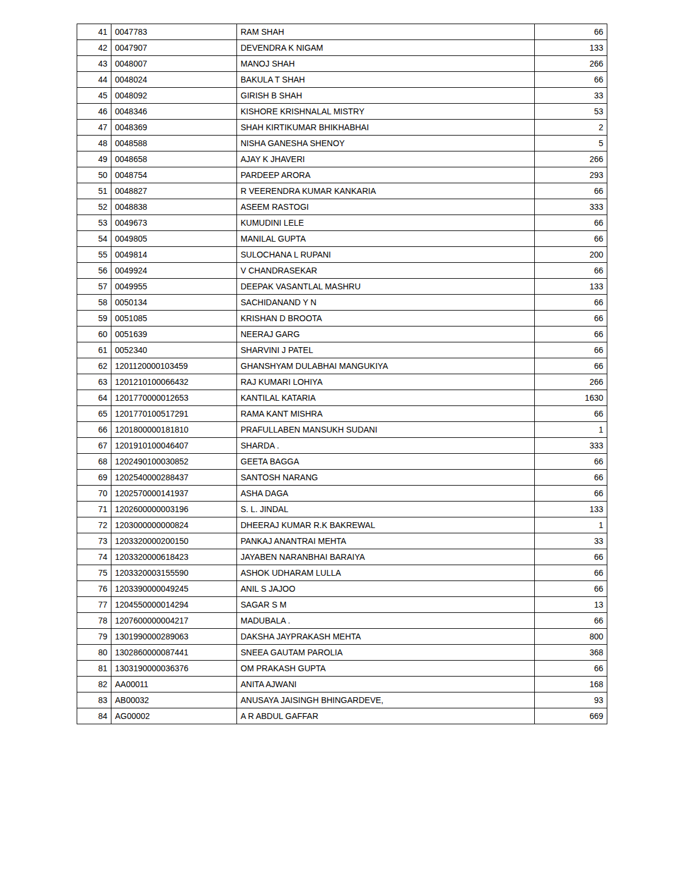| 41 | 0047783 | RAM SHAH | 66 |
| 42 | 0047907 | DEVENDRA K NIGAM | 133 |
| 43 | 0048007 | MANOJ SHAH | 266 |
| 44 | 0048024 | BAKULA T SHAH | 66 |
| 45 | 0048092 | GIRISH B SHAH | 33 |
| 46 | 0048346 | KISHORE KRISHNALAL MISTRY | 53 |
| 47 | 0048369 | SHAH KIRTIKUMAR BHIKHABHAI | 2 |
| 48 | 0048588 | NISHA GANESHA SHENOY | 5 |
| 49 | 0048658 | AJAY K JHAVERI | 266 |
| 50 | 0048754 | PARDEEP ARORA | 293 |
| 51 | 0048827 | R VEERENDRA KUMAR KANKARIA | 66 |
| 52 | 0048838 | ASEEM RASTOGI | 333 |
| 53 | 0049673 | KUMUDINI LELE | 66 |
| 54 | 0049805 | MANILAL GUPTA | 66 |
| 55 | 0049814 | SULOCHANA L RUPANI | 200 |
| 56 | 0049924 | V CHANDRASEKAR | 66 |
| 57 | 0049955 | DEEPAK VASANTLAL MASHRU | 133 |
| 58 | 0050134 | SACHIDANAND Y N | 66 |
| 59 | 0051085 | KRISHAN D BROOTA | 66 |
| 60 | 0051639 | NEERAJ GARG | 66 |
| 61 | 0052340 | SHARVINI J PATEL | 66 |
| 62 | 1201120000103459 | GHANSHYAM DULABHAI MANGUKIYA | 66 |
| 63 | 1201210100066432 | RAJ KUMARI LOHIYA | 266 |
| 64 | 1201770000012653 | KANTILAL KATARIA | 1630 |
| 65 | 1201770100517291 | RAMA KANT MISHRA | 66 |
| 66 | 1201800000181810 | PRAFULLABEN MANSUKH SUDANI | 1 |
| 67 | 1201910100046407 | SHARDA . | 333 |
| 68 | 1202490100030852 | GEETA BAGGA | 66 |
| 69 | 1202540000288437 | SANTOSH NARANG | 66 |
| 70 | 1202570000141937 | ASHA DAGA | 66 |
| 71 | 1202600000003196 | S. L. JINDAL | 133 |
| 72 | 1203000000000824 | DHEERAJ KUMAR R.K BAKREWAL | 1 |
| 73 | 1203320000200150 | PANKAJ ANANTRAI MEHTA | 33 |
| 74 | 1203320000618423 | JAYABEN NARANBHAI BARAIYA | 66 |
| 75 | 1203320003155590 | ASHOK UDHARAM LULLA | 66 |
| 76 | 1203390000049245 | ANIL S JAJOO | 66 |
| 77 | 1204550000014294 | SAGAR S M | 13 |
| 78 | 1207600000004217 | MADUBALA . | 66 |
| 79 | 1301990000289063 | DAKSHA JAYPRAKASH MEHTA | 800 |
| 80 | 1302860000087441 | SNEEA GAUTAM PAROLIA | 368 |
| 81 | 1303190000036376 | OM PRAKASH GUPTA | 66 |
| 82 | AA00011 | ANITA AJWANI | 168 |
| 83 | AB00032 | ANUSAYA JAISINGH BHINGARDEVE, | 93 |
| 84 | AG00002 | A R ABDUL GAFFAR | 669 |